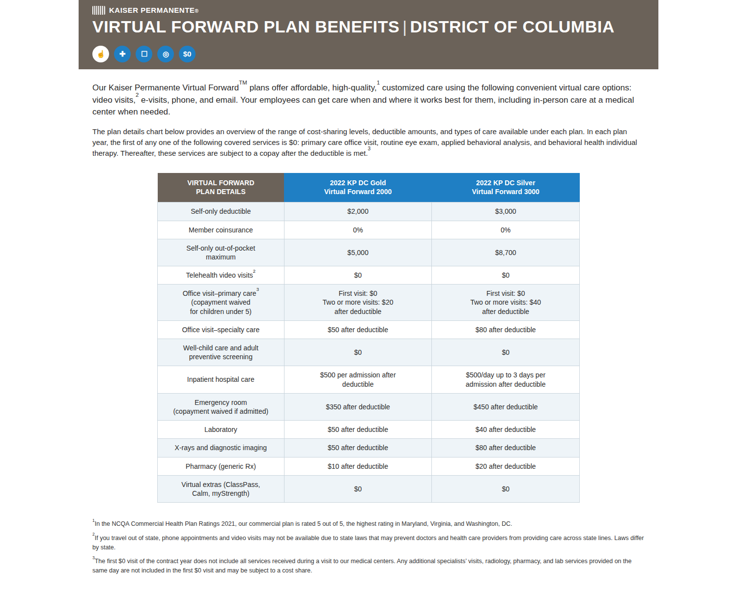KAISER PERMANENTE®
VIRTUAL FORWARD PLAN BENEFITS|DISTRICT OF COLUMBIA
☝ ✚ ☐ ◎ $0
Our Kaiser Permanente Virtual ForwardTM plans offer affordable, high-quality,1 customized care using the following convenient virtual care options: video visits,2 e-visits, phone, and email. Your employees can get care when and where it works best for them, including in-person care at a medical center when needed.
The plan details chart below provides an overview of the range of cost-sharing levels, deductible amounts, and types of care available under each plan. In each plan year, the first of any one of the following covered services is $0: primary care office visit, routine eye exam, applied behavioral analysis, and behavioral health individual therapy. Thereafter, these services are subject to a copay after the deductible is met.3
| VIRTUAL FORWARD PLAN DETAILS | 2022 KP DC Gold Virtual Forward 2000 | 2022 KP DC Silver Virtual Forward 3000 |
| --- | --- | --- |
| Self-only deductible | $2,000 | $3,000 |
| Member coinsurance | 0% | 0% |
| Self-only out-of-pocket maximum | $5,000 | $8,700 |
| Telehealth video visits 2 | $0 | $0 |
| Office visit–primary care 3 (copayment waived for children under 5) | First visit: $0 Two or more visits: $20 after deductible | First visit: $0 Two or more visits: $40 after deductible |
| Office visit–specialty care | $50 after deductible | $80 after deductible |
| Well-child care and adult preventive screening | $0 | $0 |
| Inpatient hospital care | $500 per admission after deductible | $500/day up to 3 days per admission after deductible |
| Emergency room (copayment waived if admitted) | $350 after deductible | $450 after deductible |
| Laboratory | $50 after deductible | $40 after deductible |
| X-rays and diagnostic imaging | $50 after deductible | $80 after deductible |
| Pharmacy (generic Rx) | $10 after deductible | $20 after deductible |
| Virtual extras (ClassPass, Calm, myStrength) | $0 | $0 |
1In the NCQA Commercial Health Plan Ratings 2021, our commercial plan is rated 5 out of 5, the highest rating in Maryland, Virginia, and Washington, DC.
2If you travel out of state, phone appointments and video visits may not be available due to state laws that may prevent doctors and health care providers from providing care across state lines. Laws differ by state.
3The first $0 visit of the contract year does not include all services received during a visit to our medical centers. Any additional specialists’ visits, radiology, pharmacy, and lab services provided on the same day are not included in the first $0 visit and may be subject to a cost share.